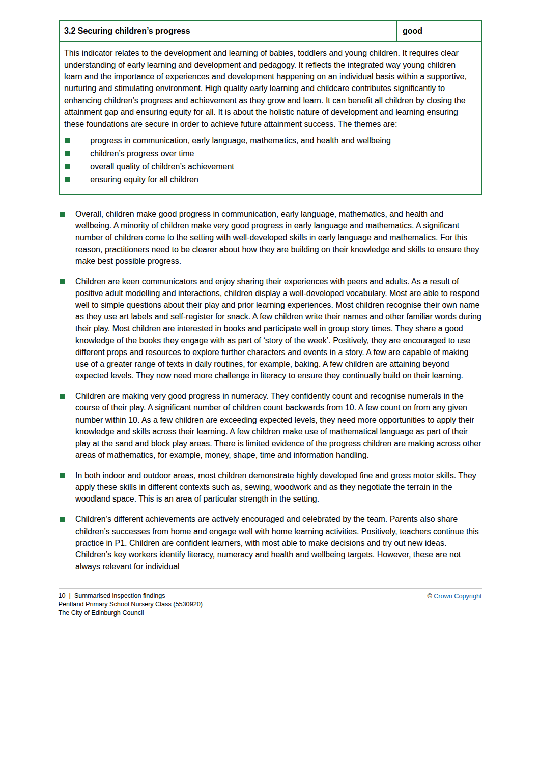3.2 Securing children’s progress
good
This indicator relates to the development and learning of babies, toddlers and young children. It requires clear understanding of early learning and development and pedagogy. It reflects the integrated way young children learn and the importance of experiences and development happening on an individual basis within a supportive, nurturing and stimulating environment. High quality early learning and childcare contributes significantly to enhancing children’s progress and achievement as they grow and learn. It can benefit all children by closing the attainment gap and ensuring equity for all. It is about the holistic nature of development and learning ensuring these foundations are secure in order to achieve future attainment success. The themes are:
progress in communication, early language, mathematics, and health and wellbeing
children’s progress over time
overall quality of children’s achievement
ensuring equity for all children
Overall, children make good progress in communication, early language, mathematics, and health and wellbeing. A minority of children make very good progress in early language and mathematics. A significant number of children come to the setting with well-developed skills in early language and mathematics. For this reason, practitioners need to be clearer about how they are building on their knowledge and skills to ensure they make best possible progress.
Children are keen communicators and enjoy sharing their experiences with peers and adults. As a result of positive adult modelling and interactions, children display a well-developed vocabulary. Most are able to respond well to simple questions about their play and prior learning experiences. Most children recognise their own name as they use art labels and self-register for snack. A few children write their names and other familiar words during their play. Most children are interested in books and participate well in group story times. They share a good knowledge of the books they engage with as part of ‘story of the week’. Positively, they are encouraged to use different props and resources to explore further characters and events in a story. A few are capable of making use of a greater range of texts in daily routines, for example, baking. A few children are attaining beyond expected levels. They now need more challenge in literacy to ensure they continually build on their learning.
Children are making very good progress in numeracy. They confidently count and recognise numerals in the course of their play. A significant number of children count backwards from 10. A few count on from any given number within 10. As a few children are exceeding expected levels, they need more opportunities to apply their knowledge and skills across their learning. A few children make use of mathematical language as part of their play at the sand and block play areas. There is limited evidence of the progress children are making across other areas of mathematics, for example, money, shape, time and information handling.
In both indoor and outdoor areas, most children demonstrate highly developed fine and gross motor skills. They apply these skills in different contexts such as, sewing, woodwork and as they negotiate the terrain in the woodland space. This is an area of particular strength in the setting.
Children’s different achievements are actively encouraged and celebrated by the team. Parents also share children’s successes from home and engage well with home learning activities. Positively, teachers continue this practice in P1. Children are confident learners, with most able to make decisions and try out new ideas. Children’s key workers identify literacy, numeracy and health and wellbeing targets. However, these are not always relevant for individual
10 | Summarised inspection findings
Pentland Primary School Nursery Class (5530920)
The City of Edinburgh Council
© Crown Copyright